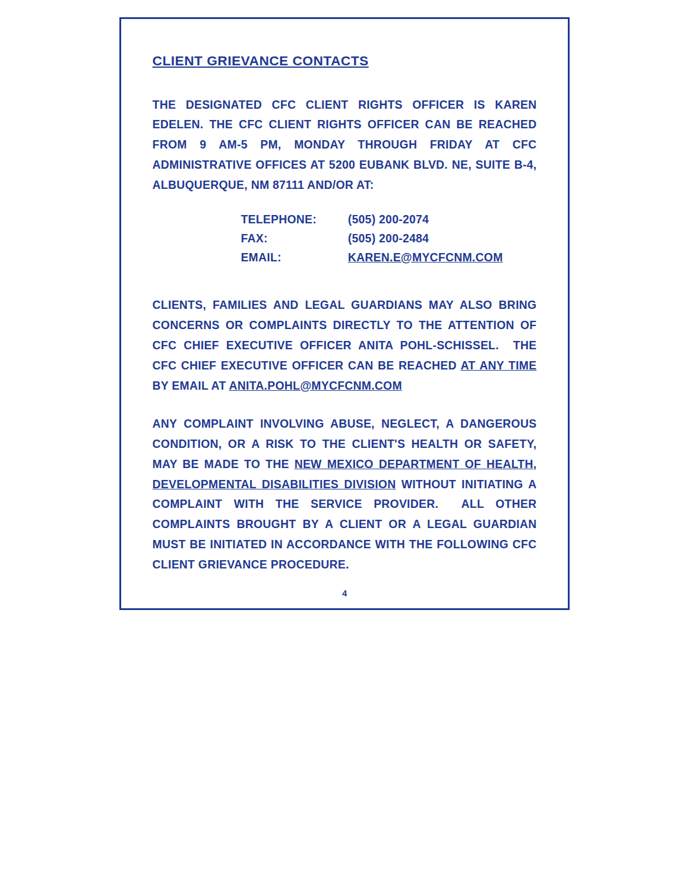CLIENT GRIEVANCE CONTACTS
THE DESIGNATED CFC CLIENT RIGHTS OFFICER IS KAREN EDELEN. THE CFC CLIENT RIGHTS OFFICER CAN BE REACHED FROM 9 AM-5 PM, MONDAY THROUGH FRIDAY AT CFC ADMINISTRATIVE OFFICES AT 5200 EUBANK BLVD. NE, SUITE B-4, ALBUQUERQUE, NM 87111 AND/OR AT:
| TELEPHONE: | (505) 200-2074 |
| FAX: | (505) 200-2484 |
| EMAIL: | KAREN.E@MYCFCNM.COM |
CLIENTS, FAMILIES AND LEGAL GUARDIANS MAY ALSO BRING CONCERNS OR COMPLAINTS DIRECTLY TO THE ATTENTION OF CFC CHIEF EXECUTIVE OFFICER ANITA POHL-SCHISSEL. THE CFC CHIEF EXECUTIVE OFFICER CAN BE REACHED AT ANY TIME BY EMAIL AT ANITA.POHL@MYCFCNM.COM
ANY COMPLAINT INVOLVING ABUSE, NEGLECT, A DANGEROUS CONDITION, OR A RISK TO THE CLIENT'S HEALTH OR SAFETY, MAY BE MADE TO THE NEW MEXICO DEPARTMENT OF HEALTH, DEVELOPMENTAL DISABILITIES DIVISION WITHOUT INITIATING A COMPLAINT WITH THE SERVICE PROVIDER. ALL OTHER COMPLAINTS BROUGHT BY A CLIENT OR A LEGAL GUARDIAN MUST BE INITIATED IN ACCORDANCE WITH THE FOLLOWING CFC CLIENT GRIEVANCE PROCEDURE.
4